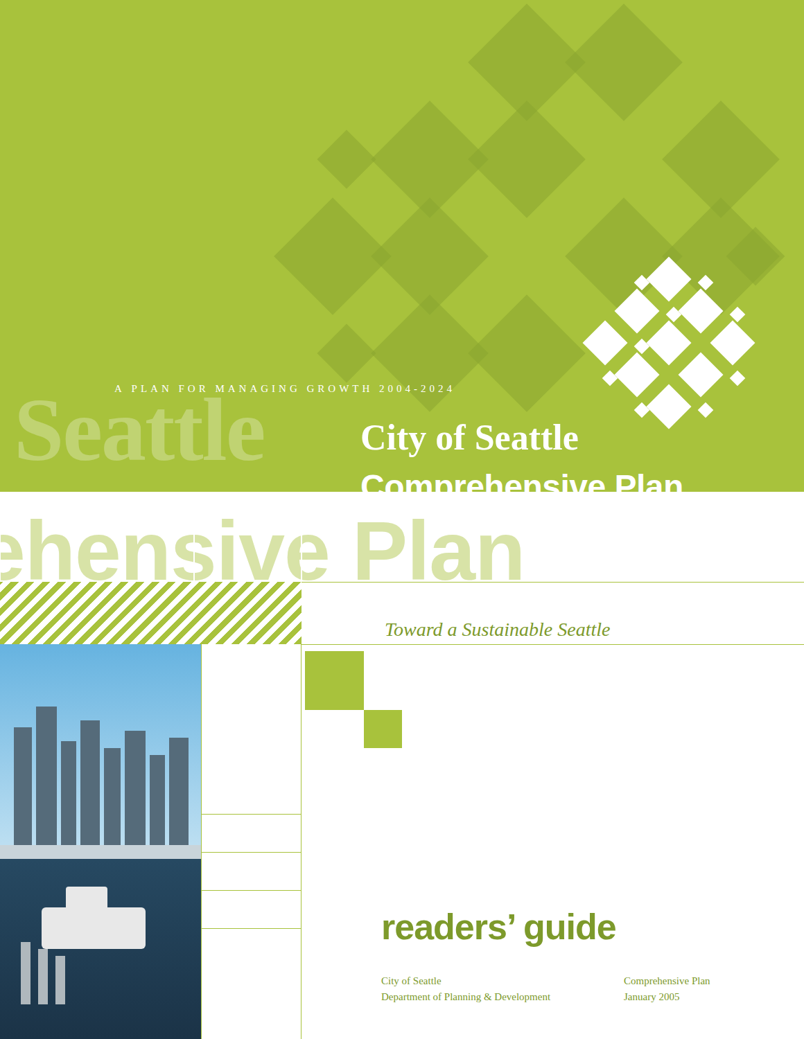Seattle
ehensive Plan
A PLAN FOR MANAGING GROWTH 2004-2024
City of Seattle
Comprehensive Plan
Toward a Sustainable Seattle
readers’ guide
| City of Seattle | Comprehensive Plan |
| Department of Planning & Development | January 2005 |